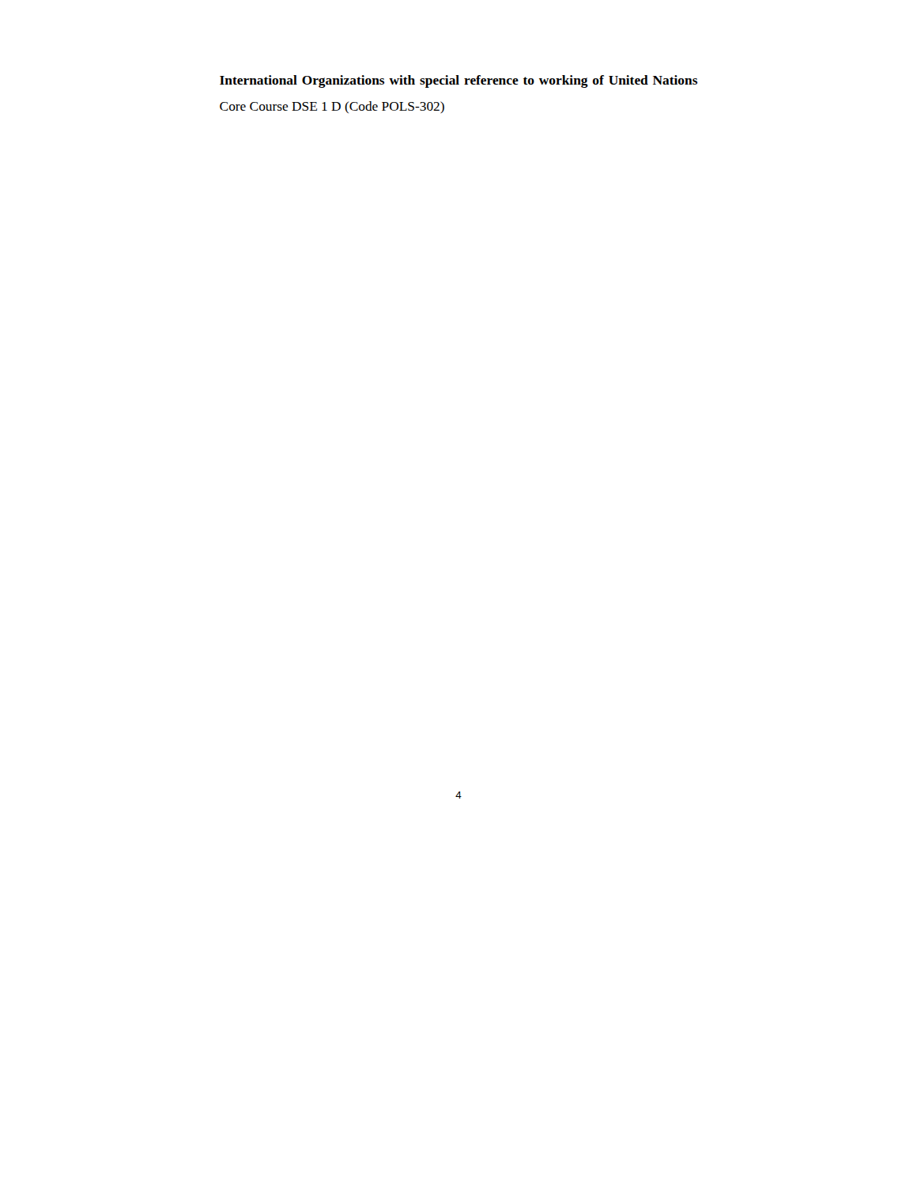International Organizations with special reference to working of United Nations Core Course DSE 1 D (Code POLS-302)
4